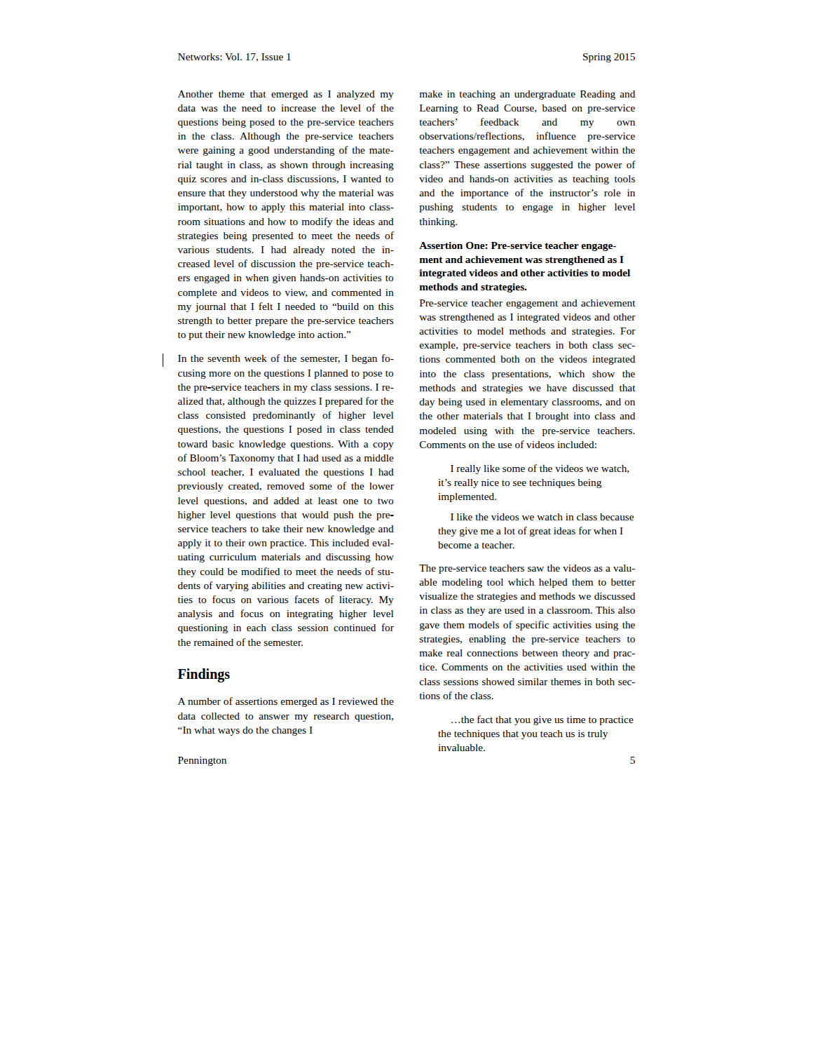Networks: Vol. 17, Issue 1
Spring 2015
Another theme that emerged as I analyzed my data was the need to increase the level of the questions being posed to the pre-service teachers in the class. Although the pre-service teachers were gaining a good understanding of the material taught in class, as shown through increasing quiz scores and in-class discussions, I wanted to ensure that they understood why the material was important, how to apply this material into classroom situations and how to modify the ideas and strategies being presented to meet the needs of various students. I had already noted the increased level of discussion the pre-service teachers engaged in when given hands-on activities to complete and videos to view, and commented in my journal that I felt I needed to “build on this strength to better prepare the pre-service teachers to put their new knowledge into action.”
In the seventh week of the semester, I began focusing more on the questions I planned to pose to the pre-service teachers in my class sessions. I realized that, although the quizzes I prepared for the class consisted predominantly of higher level questions, the questions I posed in class tended toward basic knowledge questions. With a copy of Bloom’s Taxonomy that I had used as a middle school teacher, I evaluated the questions I had previously created, removed some of the lower level questions, and added at least one to two higher level questions that would push the pre-service teachers to take their new knowledge and apply it to their own practice. This included evaluating curriculum materials and discussing how they could be modified to meet the needs of students of varying abilities and creating new activities to focus on various facets of literacy. My analysis and focus on integrating higher level questioning in each class session continued for the remained of the semester.
Findings
A number of assertions emerged as I reviewed the data collected to answer my research question, “In what ways do the changes I
make in teaching an undergraduate Reading and Learning to Read Course, based on pre-service teachers’ feedback and my own observations/reflections, influence pre-service teachers engagement and achievement within the class?” These assertions suggested the power of video and hands-on activities as teaching tools and the importance of the instructor’s role in pushing students to engage in higher level thinking.
Assertion One: Pre-service teacher engagement and achievement was strengthened as I integrated videos and other activities to model methods and strategies.
Pre-service teacher engagement and achievement was strengthened as I integrated videos and other activities to model methods and strategies. For example, pre-service teachers in both class sections commented both on the videos integrated into the class presentations, which show the methods and strategies we have discussed that day being used in elementary classrooms, and on the other materials that I brought into class and modeled using with the pre-service teachers. Comments on the use of videos included:
I really like some of the videos we watch, it’s really nice to see techniques being implemented.
I like the videos we watch in class because they give me a lot of great ideas for when I become a teacher.
The pre-service teachers saw the videos as a valuable modeling tool which helped them to better visualize the strategies and methods we discussed in class as they are used in a classroom. This also gave them models of specific activities using the strategies, enabling the pre-service teachers to make real connections between theory and practice. Comments on the activities used within the class sessions showed similar themes in both sections of the class.
…the fact that you give us time to practice the techniques that you teach us is truly invaluable.
Pennington
5